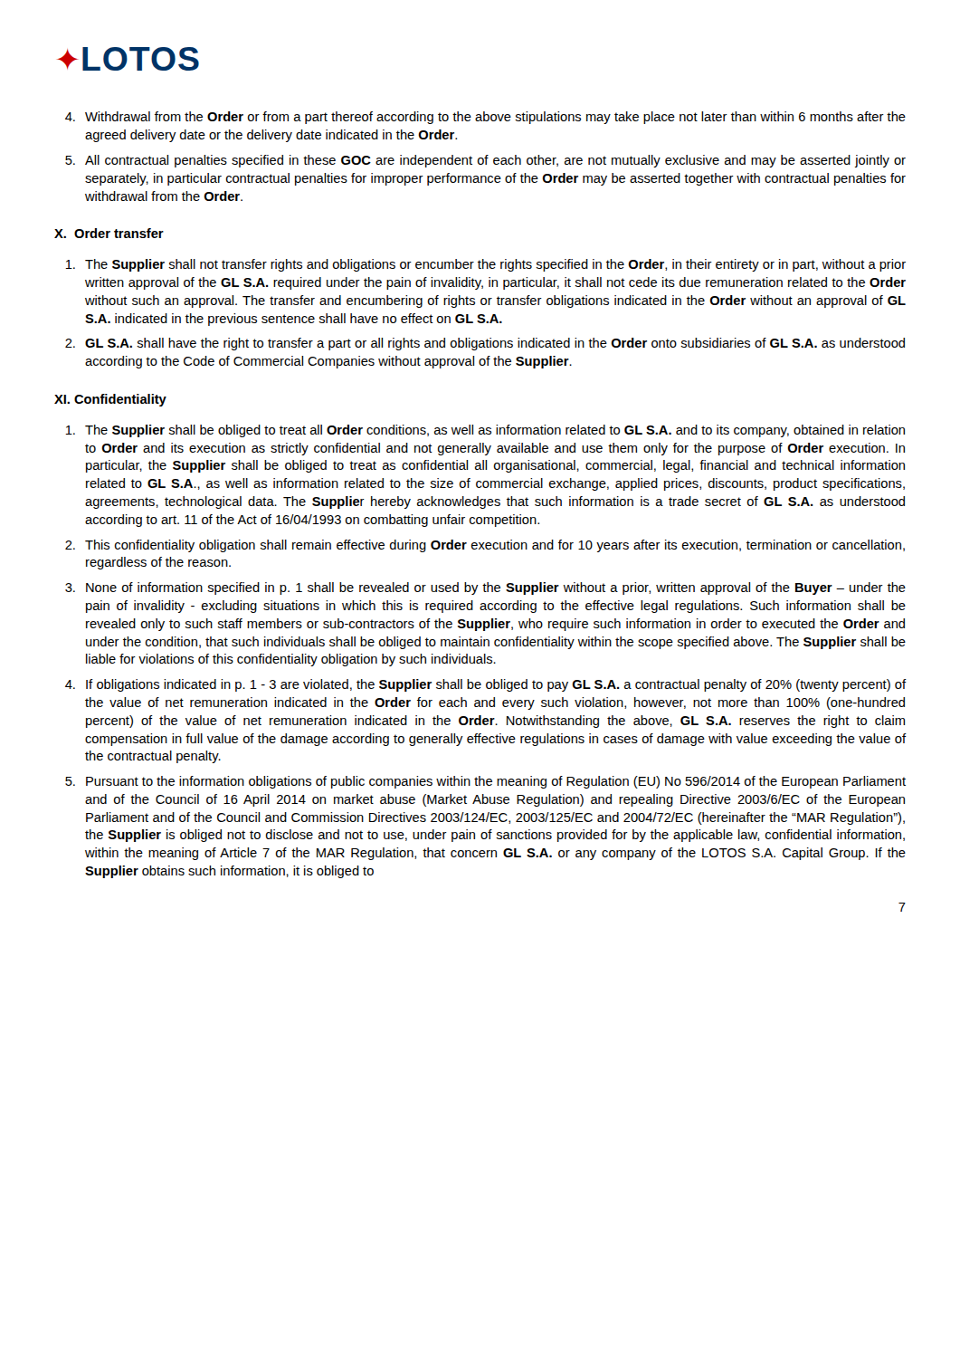✦LOTOS
Withdrawal from the Order or from a part thereof according to the above stipulations may take place not later than within 6 months after the agreed delivery date or the delivery date indicated in the Order.
All contractual penalties specified in these GOC are independent of each other, are not mutually exclusive and may be asserted jointly or separately, in particular contractual penalties for improper performance of the Order may be asserted together with contractual penalties for withdrawal from the Order.
X. Order transfer
The Supplier shall not transfer rights and obligations or encumber the rights specified in the Order, in their entirety or in part, without a prior written approval of the GL S.A. required under the pain of invalidity, in particular, it shall not cede its due remuneration related to the Order without such an approval. The transfer and encumbering of rights or transfer obligations indicated in the Order without an approval of GL S.A. indicated in the previous sentence shall have no effect on GL S.A.
GL S.A. shall have the right to transfer a part or all rights and obligations indicated in the Order onto subsidiaries of GL S.A. as understood according to the Code of Commercial Companies without approval of the Supplier.
XI. Confidentiality
The Supplier shall be obliged to treat all Order conditions, as well as information related to GL S.A. and to its company, obtained in relation to Order and its execution as strictly confidential and not generally available and use them only for the purpose of Order execution. In particular, the Supplier shall be obliged to treat as confidential all organisational, commercial, legal, financial and technical information related to GL S.A., as well as information related to the size of commercial exchange, applied prices, discounts, product specifications, agreements, technological data. The Supplier hereby acknowledges that such information is a trade secret of GL S.A. as understood according to art. 11 of the Act of 16/04/1993 on combatting unfair competition.
This confidentiality obligation shall remain effective during Order execution and for 10 years after its execution, termination or cancellation, regardless of the reason.
None of information specified in p. 1 shall be revealed or used by the Supplier without a prior, written approval of the Buyer – under the pain of invalidity - excluding situations in which this is required according to the effective legal regulations. Such information shall be revealed only to such staff members or sub-contractors of the Supplier, who require such information in order to executed the Order and under the condition, that such individuals shall be obliged to maintain confidentiality within the scope specified above. The Supplier shall be liable for violations of this confidentiality obligation by such individuals.
If obligations indicated in p. 1 - 3 are violated, the Supplier shall be obliged to pay GL S.A. a contractual penalty of 20% (twenty percent) of the value of net remuneration indicated in the Order for each and every such violation, however, not more than 100% (one-hundred percent) of the value of net remuneration indicated in the Order. Notwithstanding the above, GL S.A. reserves the right to claim compensation in full value of the damage according to generally effective regulations in cases of damage with value exceeding the value of the contractual penalty.
Pursuant to the information obligations of public companies within the meaning of Regulation (EU) No 596/2014 of the European Parliament and of the Council of 16 April 2014 on market abuse (Market Abuse Regulation) and repealing Directive 2003/6/EC of the European Parliament and of the Council and Commission Directives 2003/124/EC, 2003/125/EC and 2004/72/EC (hereinafter the “MAR Regulation”), the Supplier is obliged not to disclose and not to use, under pain of sanctions provided for by the applicable law, confidential information, within the meaning of Article 7 of the MAR Regulation, that concern GL S.A. or any company of the LOTOS S.A. Capital Group. If the Supplier obtains such information, it is obliged to
7